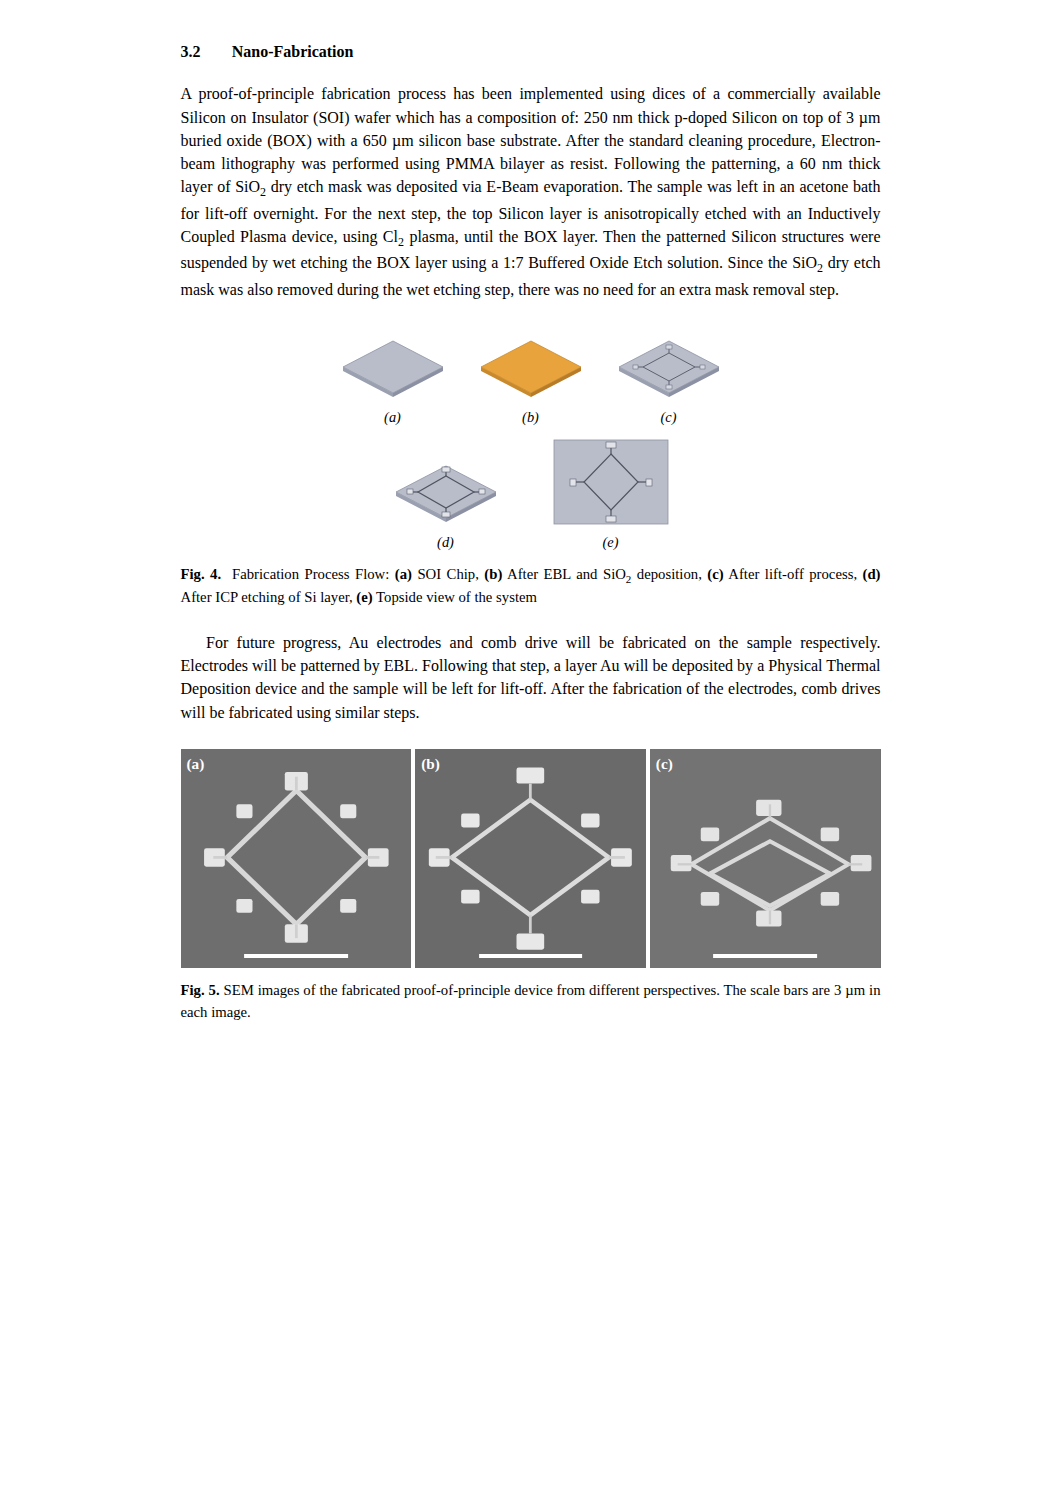3.2 Nano-Fabrication
A proof-of-principle fabrication process has been implemented using dices of a commercially available Silicon on Insulator (SOI) wafer which has a composition of: 250 nm thick p-doped Silicon on top of 3 µm buried oxide (BOX) with a 650 µm silicon base substrate. After the standard cleaning procedure, Electron-beam lithography was performed using PMMA bilayer as resist. Following the patterning, a 60 nm thick layer of SiO2 dry etch mask was deposited via E-Beam evaporation. The sample was left in an acetone bath for lift-off overnight. For the next step, the top Silicon layer is anisotropically etched with an Inductively Coupled Plasma device, using Cl2 plasma, until the BOX layer. Then the patterned Silicon structures were suspended by wet etching the BOX layer using a 1:7 Buffered Oxide Etch solution. Since the SiO2 dry etch mask was also removed during the wet etching step, there was no need for an extra mask removal step.
(a)
(b)
(c)
(d)
(e)
Fig. 4. Fabrication Process Flow: (a) SOI Chip, (b) After EBL and SiO2 deposition, (c) After lift-off process, (d) After ICP etching of Si layer, (e) Topside view of the system
For future progress, Au electrodes and comb drive will be fabricated on the sample respectively. Electrodes will be patterned by EBL. Following that step, a layer Au will be deposited by a Physical Thermal Deposition device and the sample will be left for lift-off. After the fabrication of the electrodes, comb drives will be fabricated using similar steps.
(a)
(b)
(c)
Fig. 5. SEM images of the fabricated proof-of-principle device from different perspectives. The scale bars are 3 µm in each image.